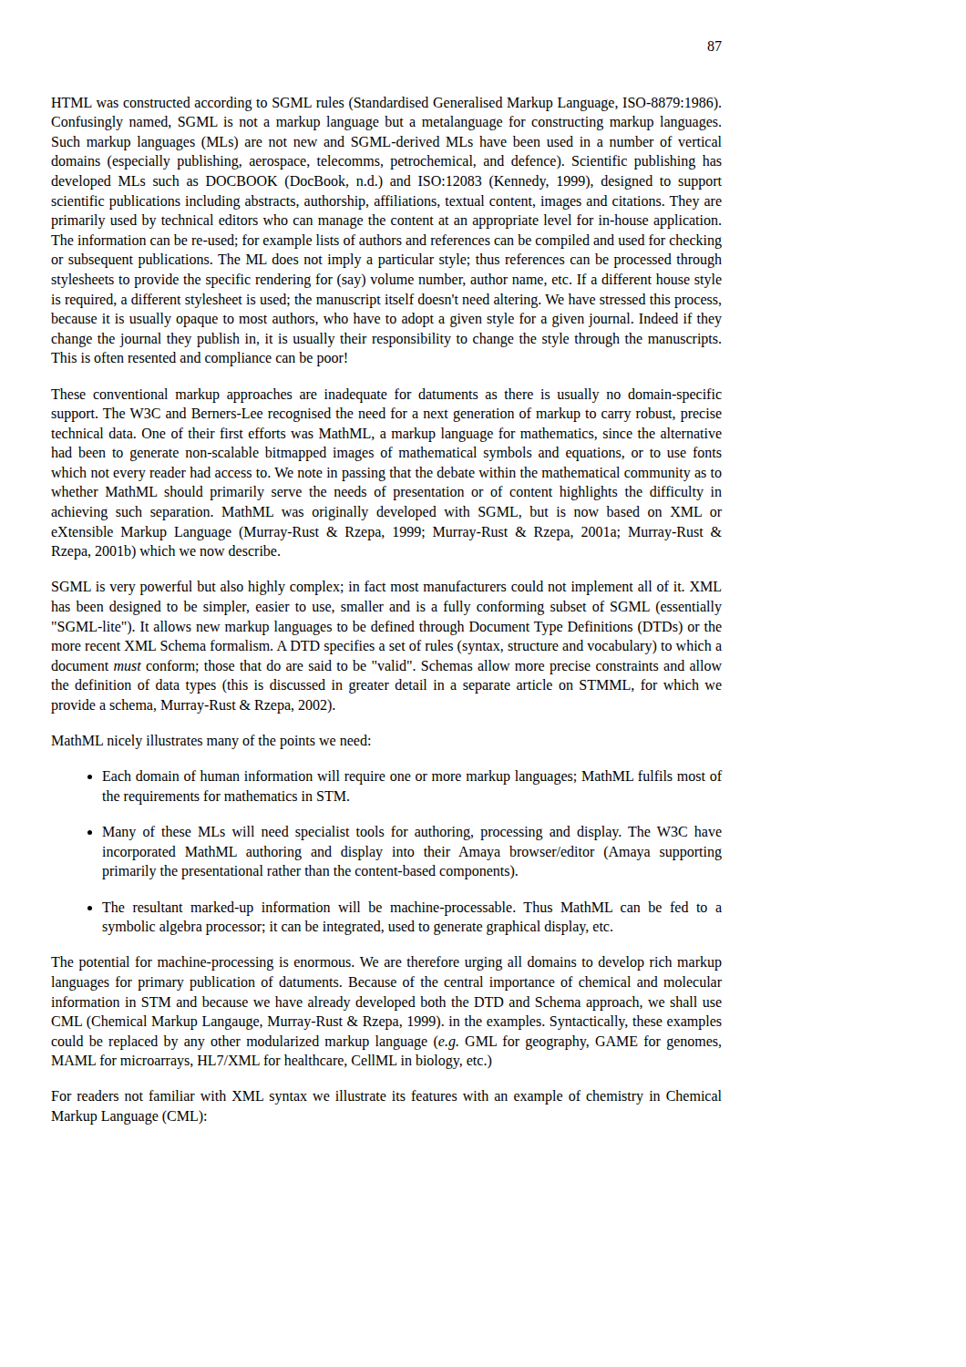87
HTML was constructed according to SGML rules (Standardised Generalised Markup Language, ISO-8879:1986). Confusingly named, SGML is not a markup language but a metalanguage for constructing markup languages. Such markup languages (MLs) are not new and SGML-derived MLs have been used in a number of vertical domains (especially publishing, aerospace, telecomms, petrochemical, and defence). Scientific publishing has developed MLs such as DOCBOOK (DocBook, n.d.) and ISO:12083 (Kennedy, 1999), designed to support scientific publications including abstracts, authorship, affiliations, textual content, images and citations. They are primarily used by technical editors who can manage the content at an appropriate level for in-house application. The information can be re-used; for example lists of authors and references can be compiled and used for checking or subsequent publications. The ML does not imply a particular style; thus references can be processed through stylesheets to provide the specific rendering for (say) volume number, author name, etc. If a different house style is required, a different stylesheet is used; the manuscript itself doesn't need altering. We have stressed this process, because it is usually opaque to most authors, who have to adopt a given style for a given journal. Indeed if they change the journal they publish in, it is usually their responsibility to change the style through the manuscripts. This is often resented and compliance can be poor!
These conventional markup approaches are inadequate for datuments as there is usually no domain-specific support. The W3C and Berners-Lee recognised the need for a next generation of markup to carry robust, precise technical data. One of their first efforts was MathML, a markup language for mathematics, since the alternative had been to generate non-scalable bitmapped images of mathematical symbols and equations, or to use fonts which not every reader had access to. We note in passing that the debate within the mathematical community as to whether MathML should primarily serve the needs of presentation or of content highlights the difficulty in achieving such separation. MathML was originally developed with SGML, but is now based on XML or eXtensible Markup Language (Murray-Rust & Rzepa, 1999; Murray-Rust & Rzepa, 2001a; Murray-Rust & Rzepa, 2001b) which we now describe.
SGML is very powerful but also highly complex; in fact most manufacturers could not implement all of it. XML has been designed to be simpler, easier to use, smaller and is a fully conforming subset of SGML (essentially "SGML-lite"). It allows new markup languages to be defined through Document Type Definitions (DTDs) or the more recent XML Schema formalism. A DTD specifies a set of rules (syntax, structure and vocabulary) to which a document must conform; those that do are said to be "valid". Schemas allow more precise constraints and allow the definition of data types (this is discussed in greater detail in a separate article on STMML, for which we provide a schema, Murray-Rust & Rzepa, 2002).
MathML nicely illustrates many of the points we need:
Each domain of human information will require one or more markup languages; MathML fulfils most of the requirements for mathematics in STM.
Many of these MLs will need specialist tools for authoring, processing and display. The W3C have incorporated MathML authoring and display into their Amaya browser/editor (Amaya supporting primarily the presentational rather than the content-based components).
The resultant marked-up information will be machine-processable. Thus MathML can be fed to a symbolic algebra processor; it can be integrated, used to generate graphical display, etc.
The potential for machine-processing is enormous. We are therefore urging all domains to develop rich markup languages for primary publication of datuments. Because of the central importance of chemical and molecular information in STM and because we have already developed both the DTD and Schema approach, we shall use CML (Chemical Markup Langauge, Murray-Rust & Rzepa, 1999). in the examples. Syntactically, these examples could be replaced by any other modularized markup language (e.g. GML for geography, GAME for genomes, MAML for microarrays, HL7/XML for healthcare, CellML in biology, etc.)
For readers not familiar with XML syntax we illustrate its features with an example of chemistry in Chemical Markup Language (CML):